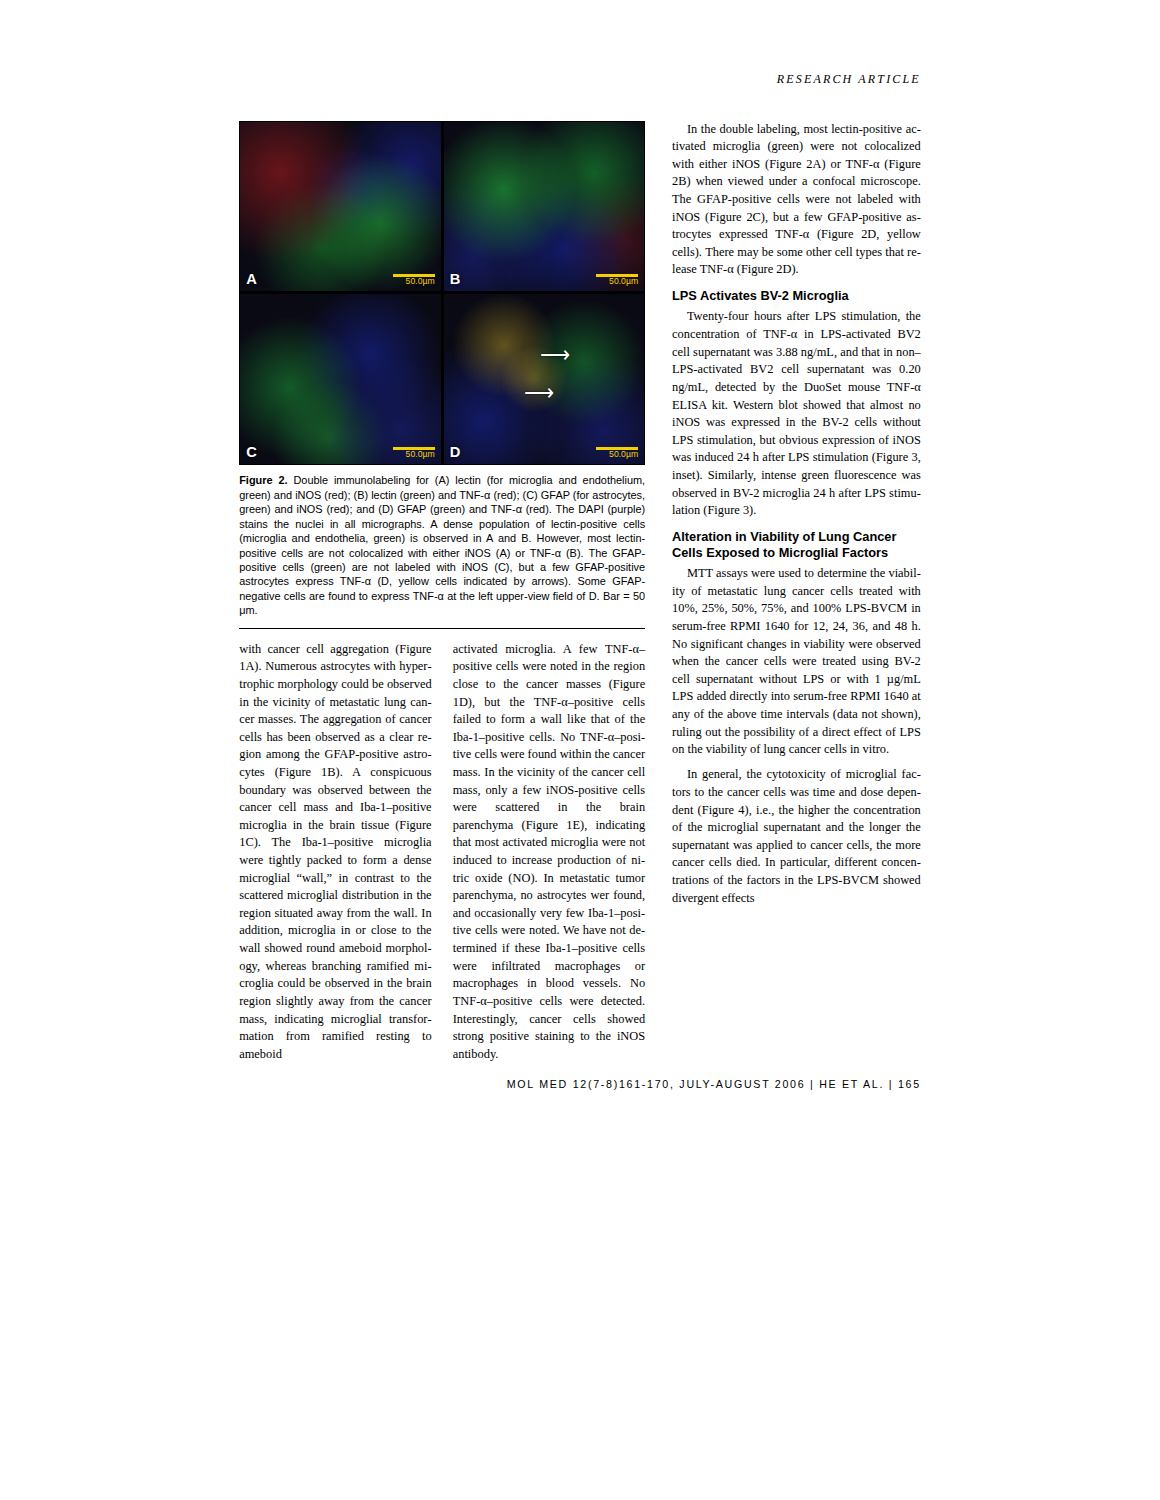RESEARCH ARTICLE
A
50.0µm
B
50.0µm
C
50.0µm
D
⟶
⟶
50.0µm
Figure 2. Double immunolabeling for (A) lectin (for microglia and endothelium, green) and iNOS (red); (B) lectin (green) and TNF-α (red); (C) GFAP (for astrocytes, green) and iNOS (red); and (D) GFAP (green) and TNF-α (red). The DAPI (purple) stains the nuclei in all micrographs. A dense population of lectin-positive cells (microglia and endothelia, green) is observed in A and B. However, most lectin-positive cells are not colocalized with either iNOS (A) or TNF-α (B). The GFAP-positive cells (green) are not labeled with iNOS (C), but a few GFAP-positive astrocytes express TNF-α (D, yellow cells indicated by arrows). Some GFAP-negative cells are found to express TNF-α at the left upper-view field of D. Bar = 50 μm.
with cancer cell aggregation (Figure 1A). Numerous astrocytes with hypertrophic morphology could be observed in the vicinity of metastatic lung cancer masses. The aggregation of cancer cells has been observed as a clear region among the GFAP-positive astrocytes (Figure 1B). A conspicuous boundary was observed between the cancer cell mass and Iba-1–positive microglia in the brain tissue (Figure 1C). The Iba-1–positive microglia were tightly packed to form a dense microglial “wall,” in contrast to the scattered microglial distribution in the region situated away from the wall. In addition, microglia in or close to the wall showed round ameboid morphology, whereas branching ramified microglia could be observed in the brain region slightly away from the cancer mass, indicating microglial transformation from ramified resting to ameboid
activated microglia. A few TNF-α–positive cells were noted in the region close to the cancer masses (Figure 1D), but the TNF-α–positive cells failed to form a wall like that of the Iba-1–positive cells. No TNF-α–positive cells were found within the cancer mass. In the vicinity of the cancer cell mass, only a few iNOS-positive cells were scattered in the brain parenchyma (Figure 1E), indicating that most activated microglia were not induced to increase production of nitric oxide (NO). In metastatic tumor parenchyma, no astrocytes wer found, and occasionally very few Iba-1–positive cells were noted. We have not determined if these Iba-1–positive cells were infiltrated macrophages or macrophages in blood vessels. No TNF-α–positive cells were detected. Interestingly, cancer cells showed strong positive staining to the iNOS antibody.
In the double labeling, most lectin-positive activated microglia (green) were not colocalized with either iNOS (Figure 2A) or TNF-α (Figure 2B) when viewed under a confocal microscope. The GFAP-positive cells were not labeled with iNOS (Figure 2C), but a few GFAP-positive astrocytes expressed TNF-α (Figure 2D, yellow cells). There may be some other cell types that release TNF-α (Figure 2D).
LPS Activates BV-2 Microglia
Twenty-four hours after LPS stimulation, the concentration of TNF-α in LPS-activated BV2 cell supernatant was 3.88 ng/mL, and that in non–LPS-activated BV2 cell supernatant was 0.20 ng/mL, detected by the DuoSet mouse TNF-α ELISA kit. Western blot showed that almost no iNOS was expressed in the BV-2 cells without LPS stimulation, but obvious expression of iNOS was induced 24 h after LPS stimulation (Figure 3, inset). Similarly, intense green fluorescence was observed in BV-2 microglia 24 h after LPS stimulation (Figure 3).
Alteration in Viability of Lung Cancer Cells Exposed to Microglial Factors
MTT assays were used to determine the viability of metastatic lung cancer cells treated with 10%, 25%, 50%, 75%, and 100% LPS-BVCM in serum-free RPMI 1640 for 12, 24, 36, and 48 h. No significant changes in viability were observed when the cancer cells were treated using BV-2 cell supernatant without LPS or with 1 µg/mL LPS added directly into serum-free RPMI 1640 at any of the above time intervals (data not shown), ruling out the possibility of a direct effect of LPS on the viability of lung cancer cells in vitro.
In general, the cytotoxicity of microglial factors to the cancer cells was time and dose dependent (Figure 4), i.e., the higher the concentration of the microglial supernatant and the longer the supernatant was applied to cancer cells, the more cancer cells died. In particular, different concentrations of the factors in the LPS-BVCM showed divergent effects
MOL MED 12(7-8)161-170, JULY-AUGUST 2006 | HE ET AL. | 165